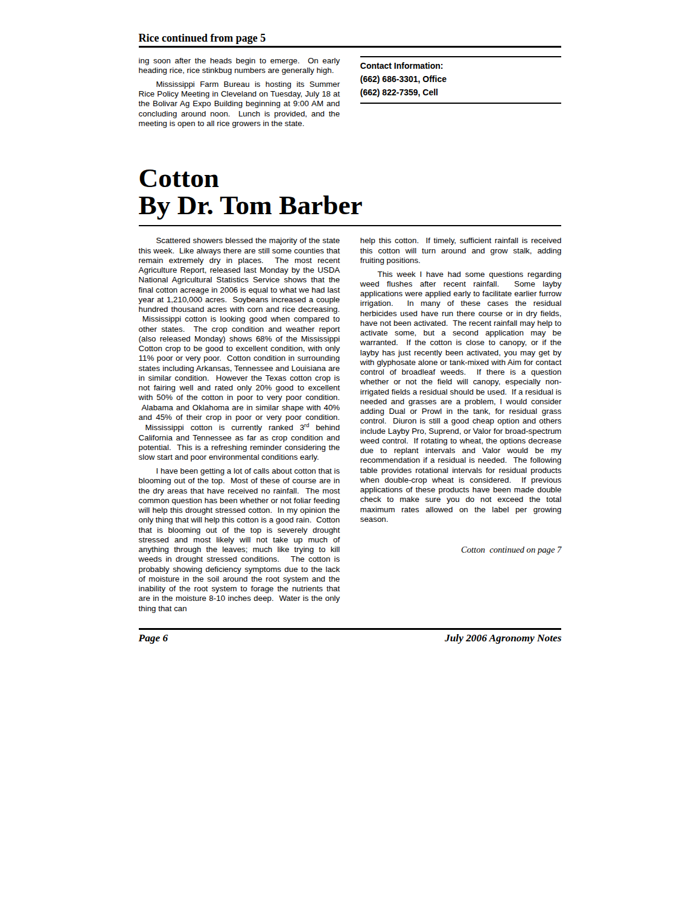Rice continued from page 5
ing soon after the heads begin to emerge. On early heading rice, rice stinkbug numbers are generally high.
Mississippi Farm Bureau is hosting its Summer Rice Policy Meeting in Cleveland on Tuesday, July 18 at the Bolivar Ag Expo Building beginning at 9:00 AM and concluding around noon. Lunch is provided, and the meeting is open to all rice growers in the state.
Contact Information:
(662) 686-3301, Office
(662) 822-7359, Cell
CottonBy Dr. Tom Barber
Scattered showers blessed the majority of the state this week. Like always there are still some counties that remain extremely dry in places. The most recent Agriculture Report, released last Monday by the USDA National Agricultural Statistics Service shows that the final cotton acreage in 2006 is equal to what we had last year at 1,210,000 acres. Soybeans increased a couple hundred thousand acres with corn and rice decreasing. Mississippi cotton is looking good when compared to other states. The crop condition and weather report (also released Monday) shows 68% of the Mississippi Cotton crop to be good to excellent condition, with only 11% poor or very poor. Cotton condition in surrounding states including Arkansas, Tennessee and Louisiana are in similar condition. However the Texas cotton crop is not fairing well and rated only 20% good to excellent with 50% of the cotton in poor to very poor condition. Alabama and Oklahoma are in similar shape with 40% and 45% of their crop in poor or very poor condition. Mississippi cotton is currently ranked 3rd behind California and Tennessee as far as crop condition and potential. This is a refreshing reminder considering the slow start and poor environmental conditions early.
I have been getting a lot of calls about cotton that is blooming out of the top. Most of these of course are in the dry areas that have received no rainfall. The most common question has been whether or not foliar feeding will help this drought stressed cotton. In my opinion the only thing that will help this cotton is a good rain. Cotton that is blooming out of the top is severely drought stressed and most likely will not take up much of anything through the leaves; much like trying to kill weeds in drought stressed conditions. The cotton is probably showing deficiency symptoms due to the lack of moisture in the soil around the root system and the inability of the root system to forage the nutrients that are in the moisture 8-10 inches deep. Water is the only thing that can
help this cotton. If timely, sufficient rainfall is received this cotton will turn around and grow stalk, adding fruiting positions.
This week I have had some questions regarding weed flushes after recent rainfall. Some layby applications were applied early to facilitate earlier furrow irrigation. In many of these cases the residual herbicides used have run there course or in dry fields, have not been activated. The recent rainfall may help to activate some, but a second application may be warranted. If the cotton is close to canopy, or if the layby has just recently been activated, you may get by with glyphosate alone or tank-mixed with Aim for contact control of broadleaf weeds. If there is a question whether or not the field will canopy, especially non-irrigated fields a residual should be used. If a residual is needed and grasses are a problem, I would consider adding Dual or Prowl in the tank, for residual grass control. Diuron is still a good cheap option and others include Layby Pro, Suprend, or Valor for broad-spectrum weed control. If rotating to wheat, the options decrease due to replant intervals and Valor would be my recommendation if a residual is needed. The following table provides rotational intervals for residual products when double-crop wheat is considered. If previous applications of these products have been made double check to make sure you do not exceed the total maximum rates allowed on the label per growing season.
Cotton continued on page 7
Page 6 July 2006 Agronomy Notes